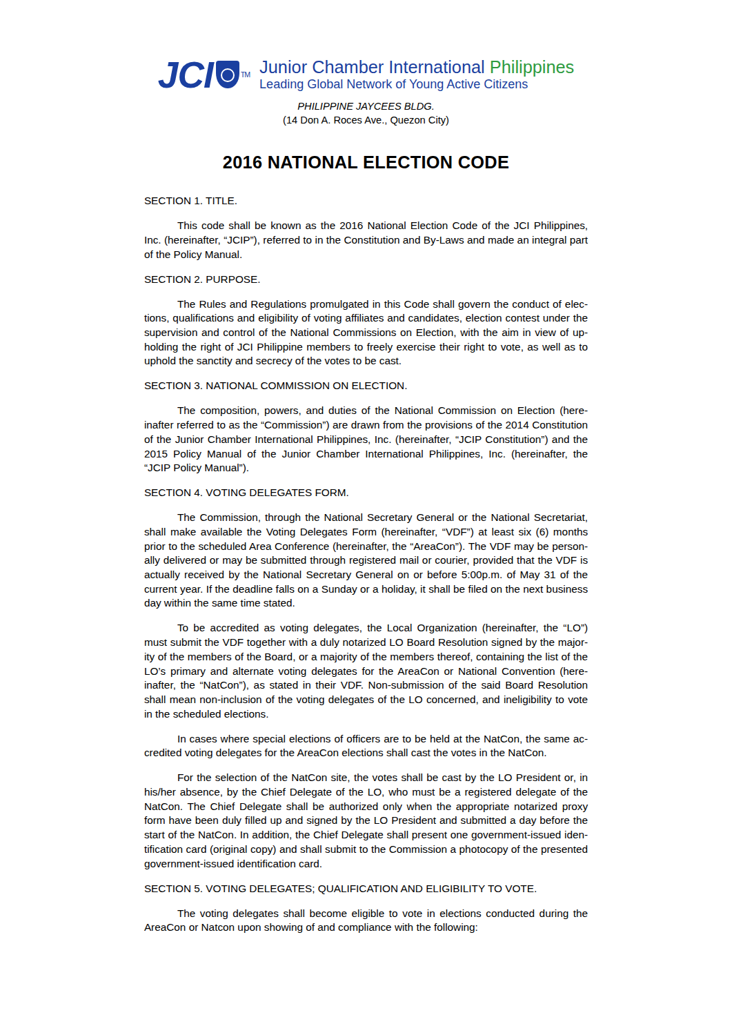JCI TM
Junior Chamber International Philippines
Leading Global Network of Young Active Citizens
PHILIPPINE JAYCEES BLDG.
(14 Don A. Roces Ave., Quezon City)
2016 NATIONAL ELECTION CODE
Section 1. Title.
This code shall be known as the 2016 National Election Code of the JCI Philippines, Inc. (hereinafter, “JCIP”), referred to in the Constitution and By-Laws and made an integral part of the Policy Manual.
Section 2. Purpose.
The Rules and Regulations promulgated in this Code shall govern the conduct of elections, qualifications and eligibility of voting affiliates and candidates, election contest under the supervision and control of the National Commissions on Election, with the aim in view of upholding the right of JCI Philippine members to freely exercise their right to vote, as well as to uphold the sanctity and secrecy of the votes to be cast.
Section 3. National Commission on Election.
The composition, powers, and duties of the National Commission on Election (hereinafter referred to as the “Commission”) are drawn from the provisions of the 2014 Constitution of the Junior Chamber International Philippines, Inc. (hereinafter, “JCIP Constitution”) and the 2015 Policy Manual of the Junior Chamber International Philippines, Inc. (hereinafter, the “JCIP Policy Manual”).
Section 4. Voting Delegates Form.
The Commission, through the National Secretary General or the National Secretariat, shall make available the Voting Delegates Form (hereinafter, “VDF”) at least six (6) months prior to the scheduled Area Conference (hereinafter, the “AreaCon”). The VDF may be personally delivered or may be submitted through registered mail or courier, provided that the VDF is actually received by the National Secretary General on or before 5:00p.m. of May 31 of the current year. If the deadline falls on a Sunday or a holiday, it shall be filed on the next business day within the same time stated.
To be accredited as voting delegates, the Local Organization (hereinafter, the “LO”) must submit the VDF together with a duly notarized LO Board Resolution signed by the majority of the members of the Board, or a majority of the members thereof, containing the list of the LO’s primary and alternate voting delegates for the AreaCon or National Convention (hereinafter, the “NatCon”), as stated in their VDF. Non-submission of the said Board Resolution shall mean non-inclusion of the voting delegates of the LO concerned, and ineligibility to vote in the scheduled elections.
In cases where special elections of officers are to be held at the NatCon, the same accredited voting delegates for the AreaCon elections shall cast the votes in the NatCon.
For the selection of the NatCon site, the votes shall be cast by the LO President or, in his/her absence, by the Chief Delegate of the LO, who must be a registered delegate of the NatCon. The Chief Delegate shall be authorized only when the appropriate notarized proxy form have been duly filled up and signed by the LO President and submitted a day before the start of the NatCon. In addition, the Chief Delegate shall present one government-issued identification card (original copy) and shall submit to the Commission a photocopy of the presented government-issued identification card.
Section 5. Voting Delegates; Qualification and Eligibility to Vote.
The voting delegates shall become eligible to vote in elections conducted during the AreaCon or Natcon upon showing of and compliance with the following: